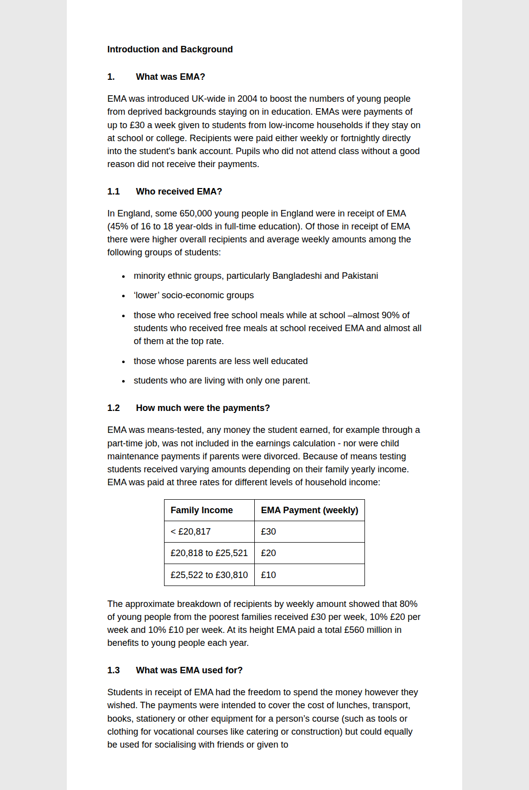Introduction and Background
1. What was EMA?
EMA was introduced UK-wide in 2004 to boost the numbers of young people from deprived backgrounds staying on in education. EMAs were payments of up to £30 a week given to students from low-income households if they stay on at school or college. Recipients were paid either weekly or fortnightly directly into the student's bank account. Pupils who did not attend class without a good reason did not receive their payments.
1.1 Who received EMA?
In England, some 650,000 young people in England were in receipt of EMA (45% of 16 to 18 year-olds in full-time education). Of those in receipt of EMA there were higher overall recipients and average weekly amounts among the following groups of students:
minority ethnic groups, particularly Bangladeshi and Pakistani
‘lower’ socio-economic groups
those who received free school meals while at school –almost 90% of students who received free meals at school received EMA and almost all of them at the top rate.
those whose parents are less well educated
students who are living with only one parent.
1.2 How much were the payments?
EMA was means-tested, any money the student earned, for example through a part-time job, was not included in the earnings calculation - nor were child maintenance payments if parents were divorced. Because of means testing students received varying amounts depending on their family yearly income. EMA was paid at three rates for different levels of household income:
| Family Income | EMA Payment (weekly) |
| --- | --- |
| < £20,817 | £30 |
| £20,818 to £25,521 | £20 |
| £25,522 to £30,810 | £10 |
The approximate breakdown of recipients by weekly amount showed that 80% of young people from the poorest families received £30 per week, 10% £20 per week and 10% £10 per week. At its height EMA paid a total £560 million in benefits to young people each year.
1.3 What was EMA used for?
Students in receipt of EMA had the freedom to spend the money however they wished. The payments were intended to cover the cost of lunches, transport, books, stationery or other equipment for a person’s course (such as tools or clothing for vocational courses like catering or construction) but could equally be used for socialising with friends or given to